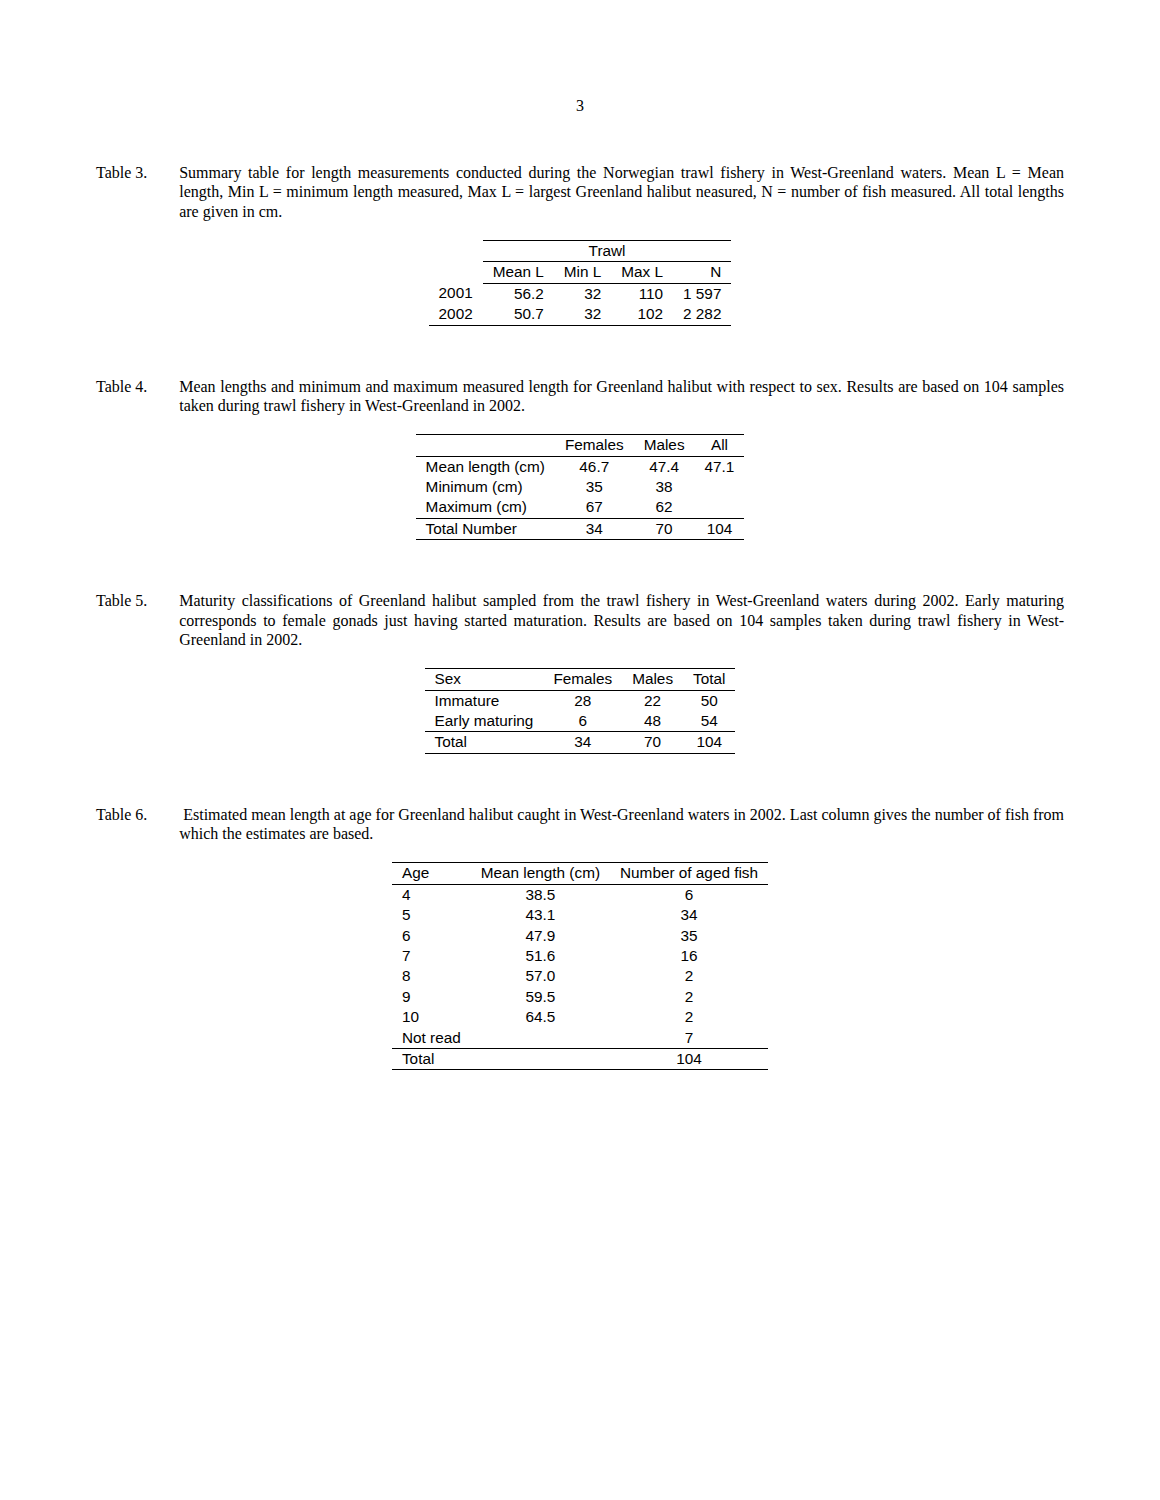3
Table 3.
Summary table for length measurements conducted during the Norwegian trawl fishery in West-Greenland waters. Mean L = Mean length, Min L = minimum length measured, Max L = largest Greenland halibut neasured, N = number of fish measured. All total lengths are given in cm.
| | Trawl |
| | Mean L | Min L | Max L | N |
| 2001 | 56.2 | 32 | 110 | 1 597 |
| 2002 | 50.7 | 32 | 102 | 2 282 |
Table 4.
Mean lengths and minimum and maximum measured length for Greenland halibut with respect to sex. Results are based on 104 samples taken during trawl fishery in West-Greenland in 2002.
| | Females | Males | All |
| Mean length (cm) | 46.7 | 47.4 | 47.1 |
| Minimum (cm) | 35 | 38 | |
| Maximum (cm) | 67 | 62 | |
| Total Number | 34 | 70 | 104 |
Table 5.
Maturity classifications of Greenland halibut sampled from the trawl fishery in West-Greenland waters during 2002. Early maturing corresponds to female gonads just having started maturation. Results are based on 104 samples taken during trawl fishery in West-Greenland in 2002.
| Sex | Females | Males | Total |
| Immature | 28 | 22 | 50 |
| Early maturing | 6 | 48 | 54 |
| Total | 34 | 70 | 104 |
Table 6.
Estimated mean length at age for Greenland halibut caught in West-Greenland waters in 2002. Last column gives the number of fish from which the estimates are based.
| Age | Mean length (cm) | Number of aged fish |
| 4 | 38.5 | 6 |
| 5 | 43.1 | 34 |
| 6 | 47.9 | 35 |
| 7 | 51.6 | 16 |
| 8 | 57.0 | 2 |
| 9 | 59.5 | 2 |
| 10 | 64.5 | 2 |
| Not read | | 7 |
| Total | | 104 |